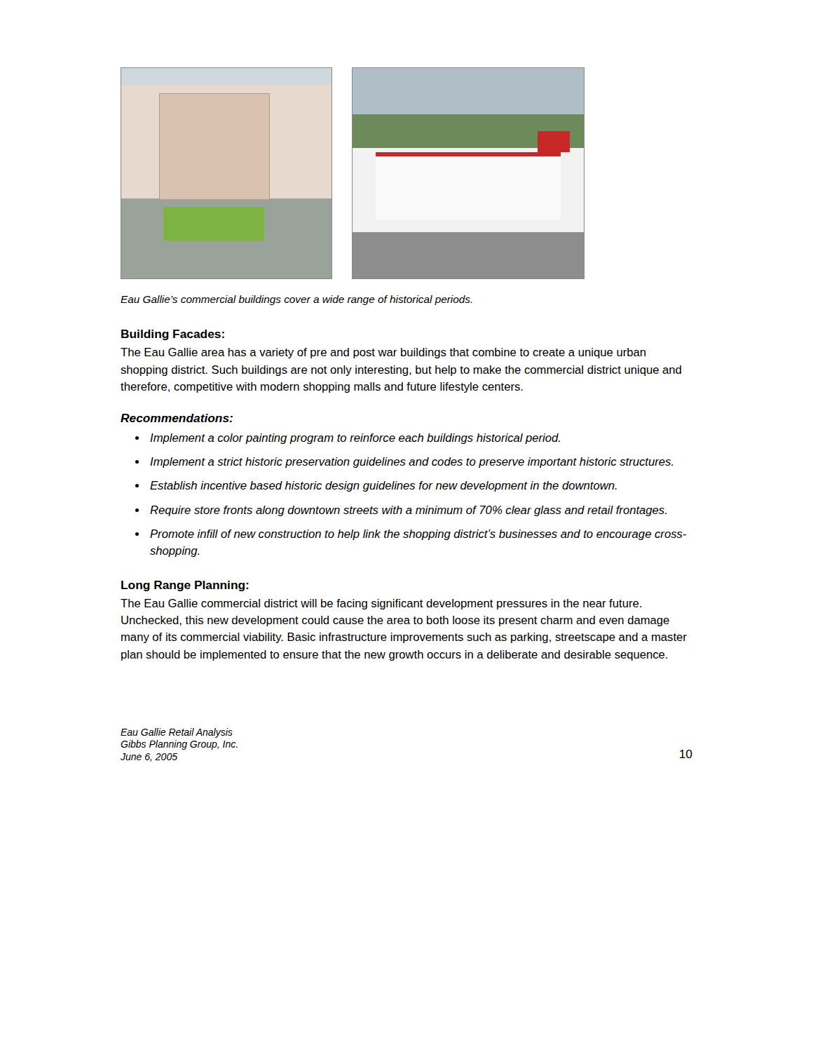Eau Gallie’s commercial buildings cover a wide range of historical periods.
Building Facades:
The Eau Gallie area has a variety of pre and post war buildings that combine to create a unique urban shopping district. Such buildings are not only interesting, but help to make the commercial district unique and therefore, competitive with modern shopping malls and future lifestyle centers.
Recommendations:
Implement a color painting program to reinforce each buildings historical period.
Implement a strict historic preservation guidelines and codes to preserve important historic structures.
Establish incentive based historic design guidelines for new development in the downtown.
Require store fronts along downtown streets with a minimum of 70% clear glass and retail frontages.
Promote infill of new construction to help link the shopping district’s businesses and to encourage cross-shopping.
Long Range Planning:
The Eau Gallie commercial district will be facing significant development pressures in the near future. Unchecked, this new development could cause the area to both loose its present charm and even damage many of its commercial viability. Basic infrastructure improvements such as parking, streetscape and a master plan should be implemented to ensure that the new growth occurs in a deliberate and desirable sequence.
Eau Gallie Retail Analysis
Gibbs Planning Group, Inc.
June 6, 2005
10